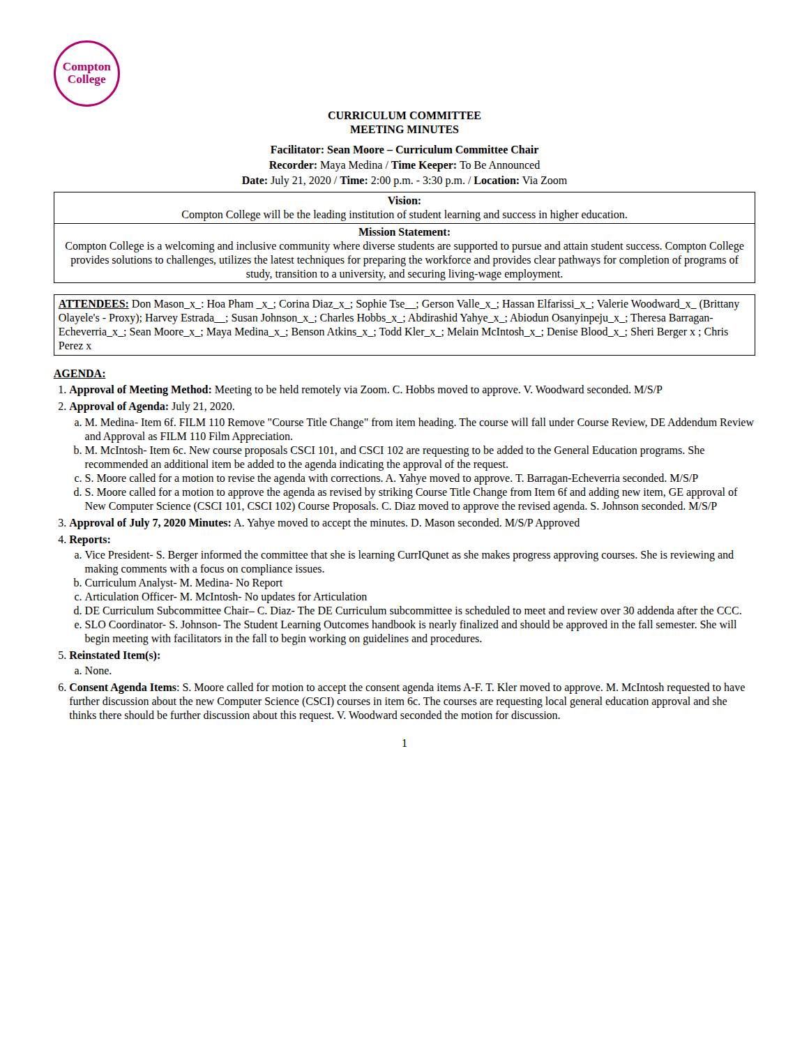Compton
College
Curriculum Committee
Meeting Minutes
Facilitator: Sean Moore – Curriculum Committee Chair
Recorder: Maya Medina / Time Keeper: To Be Announced
Date: July 21, 2020 / Time: 2:00 p.m. - 3:30 p.m. / Location: Via Zoom
| Vision: Compton College will be the leading institution of student learning and success in higher education. |
| Mission Statement: Compton College is a welcoming and inclusive community where diverse students are supported to pursue and attain student success. Compton College provides solutions to challenges, utilizes the latest techniques for preparing the workforce and provides clear pathways for completion of programs of study, transition to a university, and securing living-wage employment. |
ATTENDEES: Don Mason_x_: Hoa Pham _x_; Corina Diaz_x_; Sophie Tse__; Gerson Valle_x_; Hassan Elfarissi_x_; Valerie Woodward_x_ (Brittany Olayele's - Proxy); Harvey Estrada__; Susan Johnson_x_; Charles Hobbs_x_; Abdirashid Yahye_x_; Abiodun Osanyinpeju_x_; Theresa Barragan-Echeverria_x_; Sean Moore_x_; Maya Medina_x_; Benson Atkins_x_; Todd Kler_x_; Melain McIntosh_x_; Denise Blood_x_; Sheri Berger x ; Chris Perez x
AGENDA:
Approval of Meeting Method: Meeting to be held remotely via Zoom. C. Hobbs moved to approve. V. Woodward seconded. M/S/P
Approval of Agenda: July 21, 2020.
M. Medina- Item 6f. FILM 110 Remove "Course Title Change" from item heading. The course will fall under Course Review, DE Addendum Review and Approval as FILM 110 Film Appreciation.
M. McIntosh- Item 6c. New course proposals CSCI 101, and CSCI 102 are requesting to be added to the General Education programs. She recommended an additional item be added to the agenda indicating the approval of the request.
S. Moore called for a motion to revise the agenda with corrections. A. Yahye moved to approve. T. Barragan-Echeverria seconded. M/S/P
S. Moore called for a motion to approve the agenda as revised by striking Course Title Change from Item 6f and adding new item, GE approval of New Computer Science (CSCI 101, CSCI 102) Course Proposals. C. Diaz moved to approve the revised agenda. S. Johnson seconded. M/S/P
Approval of July 7, 2020 Minutes: A. Yahye moved to accept the minutes. D. Mason seconded. M/S/P Approved
Reports:
Vice President- S. Berger informed the committee that she is learning CurrIQunet as she makes progress approving courses. She is reviewing and making comments with a focus on compliance issues.
Curriculum Analyst- M. Medina- No Report
Articulation Officer- M. McIntosh- No updates for Articulation
DE Curriculum Subcommittee Chair– C. Diaz- The DE Curriculum subcommittee is scheduled to meet and review over 30 addenda after the CCC.
SLO Coordinator- S. Johnson- The Student Learning Outcomes handbook is nearly finalized and should be approved in the fall semester. She will begin meeting with facilitators in the fall to begin working on guidelines and procedures.
Reinstated Item(s):
None.
Consent Agenda Items: S. Moore called for motion to accept the consent agenda items A-F. T. Kler moved to approve. M. McIntosh requested to have further discussion about the new Computer Science (CSCI) courses in item 6c. The courses are requesting local general education approval and she thinks there should be further discussion about this request. V. Woodward seconded the motion for discussion.
1